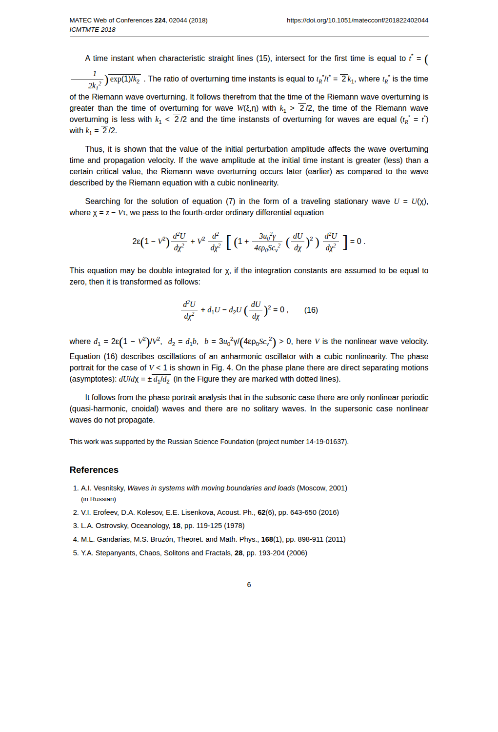MATEC Web of Conferences 224, 02044 (2018)
ICMTMTE 2018
https://doi.org/10.1051/matecconf/201822402044
A time instant when characteristic straight lines (15), intersect for the first time is equal to t* = (12k12) exp(1)/k2 . The ratio of overturning time instants is equal to tR*/t* = 2 k1, where tR* is the time of the Riemann wave overturning. It follows therefrom that the time of the Riemann wave overturning is greater than the time of overturning for wave W(ξ,η) with k1 > 2/2, the time of the Riemann wave overturning is less with k1 < 2/2 and the time instansts of overturning for waves are equal (tR* = t*) with k1 = 2/2.
Thus, it is shown that the value of the initial perturbation amplitude affects the wave overturning time and propagation velocity. If the wave amplitude at the initial time instant is greater (less) than a certain critical value, the Riemann wave overturning occurs later (earlier) as compared to the wave described by the Riemann equation with a cubic nonlinearity.
Searching for the solution of equation (7) in the form of a traveling stationary wave U = U(χ), where χ = z − Vτ, we pass to the fourth-order ordinary differential equation
2ε(1 − V2) d2U dχ2 + V2 d2 dχ2 [ (1 + 3u02γ 4ερ0Scv2 (dU dχ)2 ) d2U dχ2 ] = 0 .
This equation may be double integrated for χ, if the integration constants are assumed to be equal to zero, then it is transformed as follows:
d2U dχ2 + d1U − d2U (dU dχ)2 = 0 , (16)
where d1 = 2ε(1 − V2)/V2, d2 = d1b, b = 3u02γ/(4ερ0Scv2) > 0, here V is the nonlinear wave velocity. Equation (16) describes oscillations of an anharmonic oscillator with a cubic nonlinearity. The phase portrait for the case of V < 1 is shown in Fig. 4. On the phase plane there are direct separating motions (asymptotes): dU/dχ = ±d1/d2 (in the Figure they are marked with dotted lines).
It follows from the phase portrait analysis that in the subsonic case there are only nonlinear periodic (quasi-harmonic, cnoidal) waves and there are no solitary waves. In the supersonic case nonlinear waves do not propagate.
This work was supported by the Russian Science Foundation (project number 14-19-01637).
References
A.I. Vesnitsky, Waves in systems with moving boundaries and loads (Moscow, 2001)
(in Russian)
V.I. Erofeev, D.A. Kolesov, E.E. Lisenkova, Acoust. Ph., 62(6), pp. 643-650 (2016)
L.A. Ostrovsky, Oceanology, 18, pp. 119-125 (1978)
M.L. Gandarias, M.S. Bruzón, Theoret. and Math. Phys., 168(1), pp. 898-911 (2011)
Y.A. Stepanyants, Chaos, Solitons and Fractals, 28, pp. 193-204 (2006)
6